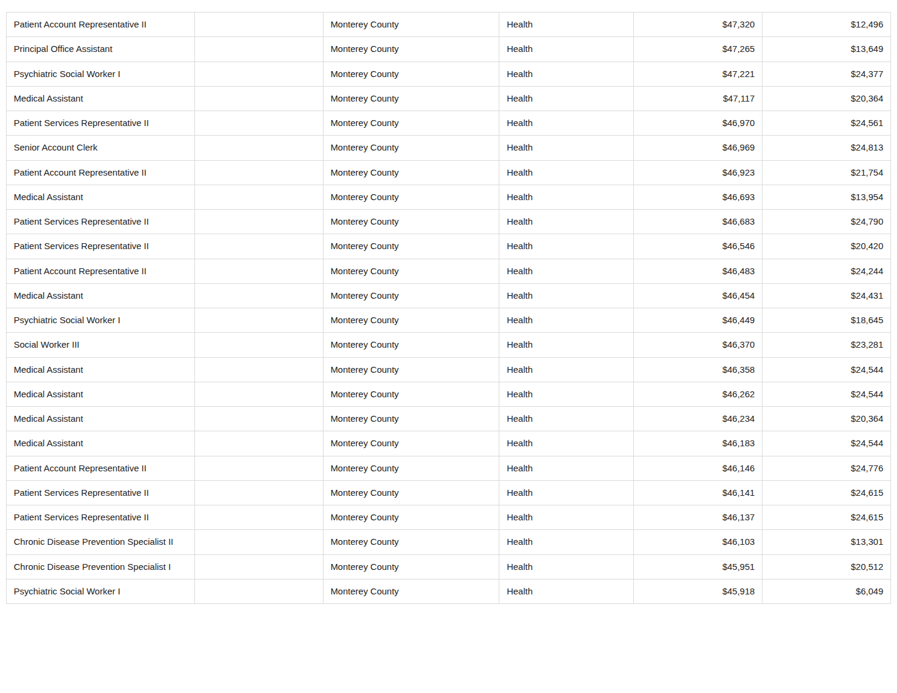| Patient Account Representative II | | Monterey County | Health | $47,320 | $12,496 |
| Principal Office Assistant | | Monterey County | Health | $47,265 | $13,649 |
| Psychiatric Social Worker I | | Monterey County | Health | $47,221 | $24,377 |
| Medical Assistant | | Monterey County | Health | $47,117 | $20,364 |
| Patient Services Representative II | | Monterey County | Health | $46,970 | $24,561 |
| Senior Account Clerk | | Monterey County | Health | $46,969 | $24,813 |
| Patient Account Representative II | | Monterey County | Health | $46,923 | $21,754 |
| Medical Assistant | | Monterey County | Health | $46,693 | $13,954 |
| Patient Services Representative II | | Monterey County | Health | $46,683 | $24,790 |
| Patient Services Representative II | | Monterey County | Health | $46,546 | $20,420 |
| Patient Account Representative II | | Monterey County | Health | $46,483 | $24,244 |
| Medical Assistant | | Monterey County | Health | $46,454 | $24,431 |
| Psychiatric Social Worker I | | Monterey County | Health | $46,449 | $18,645 |
| Social Worker III | | Monterey County | Health | $46,370 | $23,281 |
| Medical Assistant | | Monterey County | Health | $46,358 | $24,544 |
| Medical Assistant | | Monterey County | Health | $46,262 | $24,544 |
| Medical Assistant | | Monterey County | Health | $46,234 | $20,364 |
| Medical Assistant | | Monterey County | Health | $46,183 | $24,544 |
| Patient Account Representative II | | Monterey County | Health | $46,146 | $24,776 |
| Patient Services Representative II | | Monterey County | Health | $46,141 | $24,615 |
| Patient Services Representative II | | Monterey County | Health | $46,137 | $24,615 |
| Chronic Disease Prevention Specialist II | | Monterey County | Health | $46,103 | $13,301 |
| Chronic Disease Prevention Specialist I | | Monterey County | Health | $45,951 | $20,512 |
| Psychiatric Social Worker I | | Monterey County | Health | $45,918 | $6,049 |